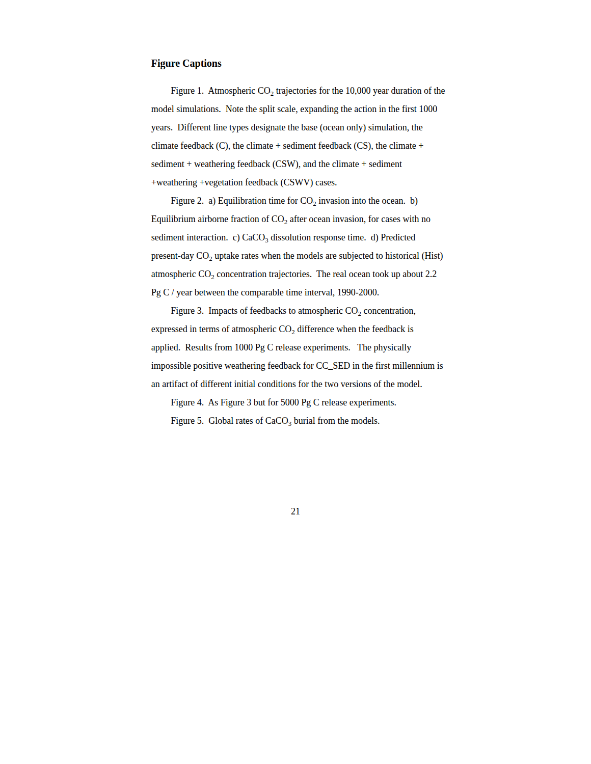Figure Captions
Figure 1. Atmospheric CO2 trajectories for the 10,000 year duration of the model simulations. Note the split scale, expanding the action in the first 1000 years. Different line types designate the base (ocean only) simulation, the climate feedback (C), the climate + sediment feedback (CS), the climate + sediment + weathering feedback (CSW), and the climate + sediment +weathering +vegetation feedback (CSWV) cases.
Figure 2. a) Equilibration time for CO2 invasion into the ocean. b) Equilibrium airborne fraction of CO2 after ocean invasion, for cases with no sediment interaction. c) CaCO3 dissolution response time. d) Predicted present-day CO2 uptake rates when the models are subjected to historical (Hist) atmospheric CO2 concentration trajectories. The real ocean took up about 2.2 Pg C / year between the comparable time interval, 1990-2000.
Figure 3. Impacts of feedbacks to atmospheric CO2 concentration, expressed in terms of atmospheric CO2 difference when the feedback is applied. Results from 1000 Pg C release experiments. The physically impossible positive weathering feedback for CC_SED in the first millennium is an artifact of different initial conditions for the two versions of the model.
Figure 4. As Figure 3 but for 5000 Pg C release experiments.
Figure 5. Global rates of CaCO3 burial from the models.
21